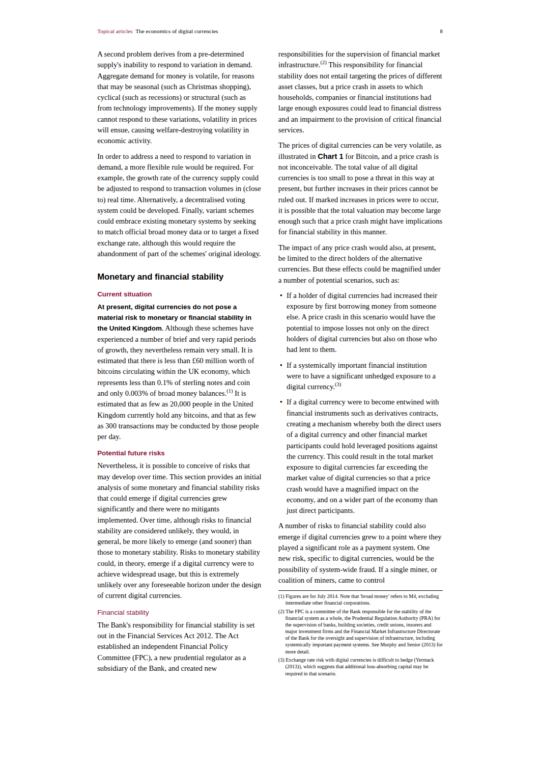Topical articles The economics of digital currencies
8
A second problem derives from a pre-determined supply's inability to respond to variation in demand. Aggregate demand for money is volatile, for reasons that may be seasonal (such as Christmas shopping), cyclical (such as recessions) or structural (such as from technology improvements). If the money supply cannot respond to these variations, volatility in prices will ensue, causing welfare-destroying volatility in economic activity.
In order to address a need to respond to variation in demand, a more flexible rule would be required. For example, the growth rate of the currency supply could be adjusted to respond to transaction volumes in (close to) real time. Alternatively, a decentralised voting system could be developed. Finally, variant schemes could embrace existing monetary systems by seeking to match official broad money data or to target a fixed exchange rate, although this would require the abandonment of part of the schemes' original ideology.
Monetary and financial stability
Current situation
At present, digital currencies do not pose a material risk to monetary or financial stability in the United Kingdom. Although these schemes have experienced a number of brief and very rapid periods of growth, they nevertheless remain very small. It is estimated that there is less than £60 million worth of bitcoins circulating within the UK economy, which represents less than 0.1% of sterling notes and coin and only 0.003% of broad money balances.(1) It is estimated that as few as 20,000 people in the United Kingdom currently hold any bitcoins, and that as few as 300 transactions may be conducted by those people per day.
Potential future risks
Nevertheless, it is possible to conceive of risks that may develop over time. This section provides an initial analysis of some monetary and financial stability risks that could emerge if digital currencies grew significantly and there were no mitigants implemented. Over time, although risks to financial stability are considered unlikely, they would, in general, be more likely to emerge (and sooner) than those to monetary stability. Risks to monetary stability could, in theory, emerge if a digital currency were to achieve widespread usage, but this is extremely unlikely over any foreseeable horizon under the design of current digital currencies.
Financial stability
The Bank's responsibility for financial stability is set out in the Financial Services Act 2012. The Act established an independent Financial Policy Committee (FPC), a new prudential regulator as a subsidiary of the Bank, and created new responsibilities for the supervision of financial market infrastructure.(2) This responsibility for financial stability does not entail targeting the prices of different asset classes, but a price crash in assets to which households, companies or financial institutions had large enough exposures could lead to financial distress and an impairment to the provision of critical financial services.
The prices of digital currencies can be very volatile, as illustrated in Chart 1 for Bitcoin, and a price crash is not inconceivable. The total value of all digital currencies is too small to pose a threat in this way at present, but further increases in their prices cannot be ruled out. If marked increases in prices were to occur, it is possible that the total valuation may become large enough such that a price crash might have implications for financial stability in this manner.
The impact of any price crash would also, at present, be limited to the direct holders of the alternative currencies. But these effects could be magnified under a number of potential scenarios, such as:
If a holder of digital currencies had increased their exposure by first borrowing money from someone else. A price crash in this scenario would have the potential to impose losses not only on the direct holders of digital currencies but also on those who had lent to them.
If a systemically important financial institution were to have a significant unhedged exposure to a digital currency.(3)
If a digital currency were to become entwined with financial instruments such as derivatives contracts, creating a mechanism whereby both the direct users of a digital currency and other financial market participants could hold leveraged positions against the currency. This could result in the total market exposure to digital currencies far exceeding the market value of digital currencies so that a price crash would have a magnified impact on the economy, and on a wider part of the economy than just direct participants.
A number of risks to financial stability could also emerge if digital currencies grew to a point where they played a significant role as a payment system. One new risk, specific to digital currencies, would be the possibility of system-wide fraud. If a single miner, or coalition of miners, came to control
(1) Figures are for July 2014. Note that 'broad money' refers to M4, excluding intermediate other financial corporations.
(2) The FPC is a committee of the Bank responsible for the stability of the financial system as a whole, the Prudential Regulation Authority (PRA) for the supervision of banks, building societies, credit unions, insurers and major investment firms and the Financial Market Infrastructure Directorate of the Bank for the oversight and supervision of infrastructure, including systemically important payment systems. See Murphy and Senior (2013) for more detail.
(3) Exchange rate risk with digital currencies is difficult to hedge (Yermack (2013)), which suggests that additional loss-absorbing capital may be required in that scenario.